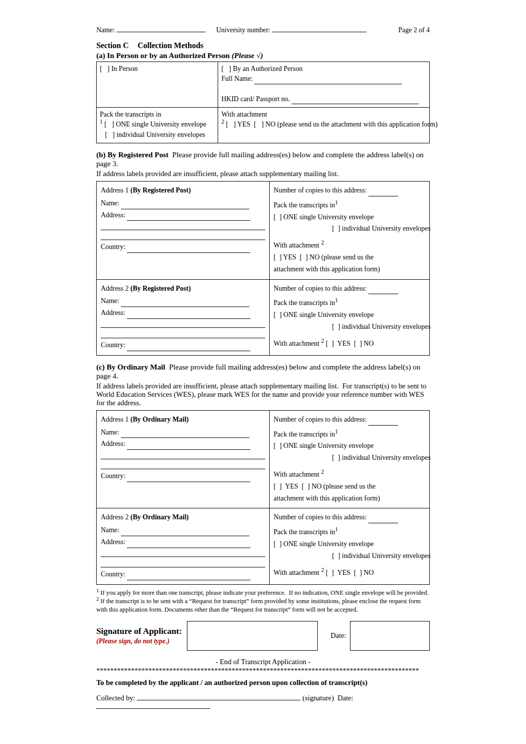Name: University number:
Page 2 of 4
Section CCollection Methods
(a) In Person or by an Authorized Person (Please √)
| [ ] In Person | [ ] By an Authorized Person Full Name: HKID card/ Passport no. |
| Pack the transcripts in 1 [ ] ONE single University envelope [ ] individual University envelopes | With attachment 2 [ ] YES [ ] NO (please send us the attachment with this application form) |
(b) By Registered Post Please provide full mailing address(es) below and complete the address label(s) on page 3.
If address labels provided are insufficient, please attach supplementary mailing list.
| Address 1 (By Registered Post) Name: Address: Country: | Number of copies to this address: Pack the transcripts in 1 [ ] ONE single University envelope [ ] individual University envelopes With attachment 2 [ ] YES [ ] NO (please send us the attachment with this application form) |
| Address 2 (By Registered Post) Name: Address: Country: | Number of copies to this address: Pack the transcripts in 1 [ ] ONE single University envelope [ ] individual University envelopes With attachment 2 [ ] YES [ ] NO |
(c) By Ordinary Mail Please provide full mailing address(es) below and complete the address label(s) on page 4.
If address labels provided are insufficient, please attach supplementary mailing list. For transcript(s) to be sent to World Education Services (WES), please mark WES for the name and provide your reference number with WES for the address.
| Address 1 (By Ordinary Mail) Name: Address: Country: | Number of copies to this address: Pack the transcripts in 1 [ ] ONE single University envelope [ ] individual University envelopes With attachment 2 [ ] YES [ ] NO (please send us the attachment with this application form) |
| Address 2 (By Ordinary Mail) Name: Address: Country: | Number of copies to this address: Pack the transcripts in 1 [ ] ONE single University envelope [ ] individual University envelopes With attachment 2 [ ] YES [ ] NO |
1 If you apply for more than one transcript, please indicate your preference. If no indication, ONE single envelope will be provided.
2 If the transcript is to be sent with a “Request for transcript” form provided by some institutions, please enclose the request form with this application form. Documents other than the “Request for transcript” form will not be accepted.
Signature of Applicant: (Please sign, do not type.)
Date:
- End of Transcript Application -
*********************************************************************************************
To be completed by the applicant / an authorized person upon collection of transcript(s)
Collected by: (signature) Date: